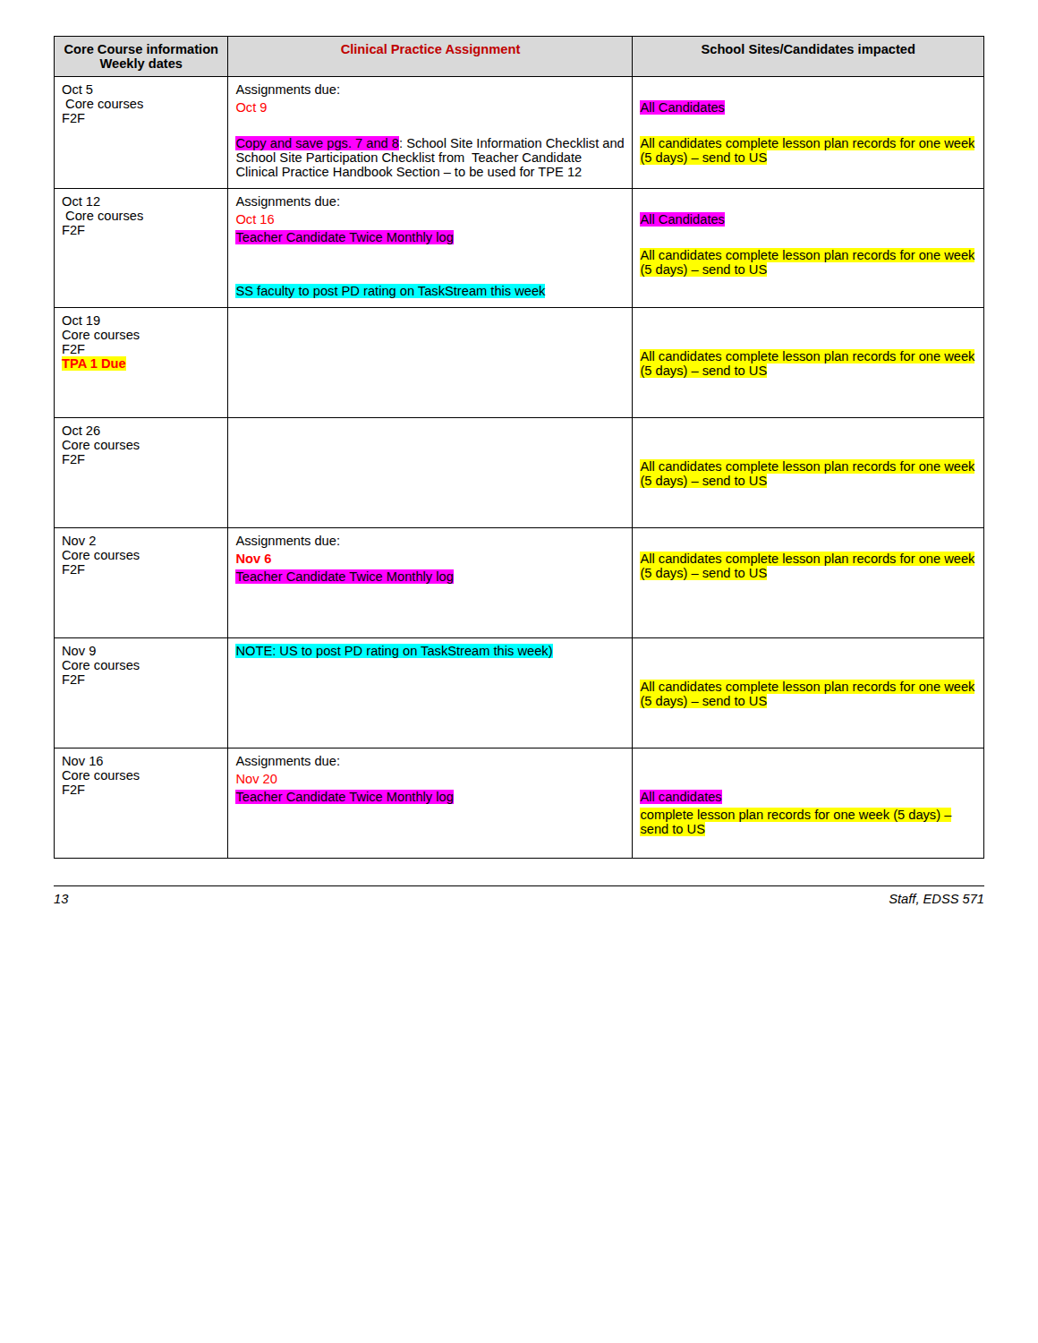| Core Course information Weekly dates | Clinical Practice Assignment | School Sites/Candidates impacted |
| --- | --- | --- |
| Oct 5 Core courses F2F | Assignments due: Oct 9 Copy and save pgs. 7 and 8 : School Site Information Checklist and School Site Participation Checklist from Teacher Candidate Clinical Practice Handbook Section – to be used for TPE 12 | All Candidates All candidates complete lesson plan records for one week (5 days) – send to US |
| Oct 12 Core courses F2F | Assignments due: Oct 16 Teacher Candidate Twice Monthly log SS faculty to post PD rating on TaskStream this week | All Candidates All candidates complete lesson plan records for one week (5 days) – send to US |
| Oct 19 Core courses F2F TPA 1 Due | | All candidates complete lesson plan records for one week (5 days) – send to US |
| Oct 26 Core courses F2F | | All candidates complete lesson plan records for one week (5 days) – send to US |
| Nov 2 Core courses F2F | Assignments due: Nov 6 Teacher Candidate Twice Monthly log | All candidates complete lesson plan records for one week (5 days) – send to US |
| Nov 9 Core courses F2F | NOTE: US to post PD rating on TaskStream this week) | All candidates complete lesson plan records for one week (5 days) – send to US |
| Nov 16 Core courses F2F | Assignments due: Nov 20 Teacher Candidate Twice Monthly log | All candidates complete lesson plan records for one week (5 days) – send to US |
13 Staff, EDSS 571